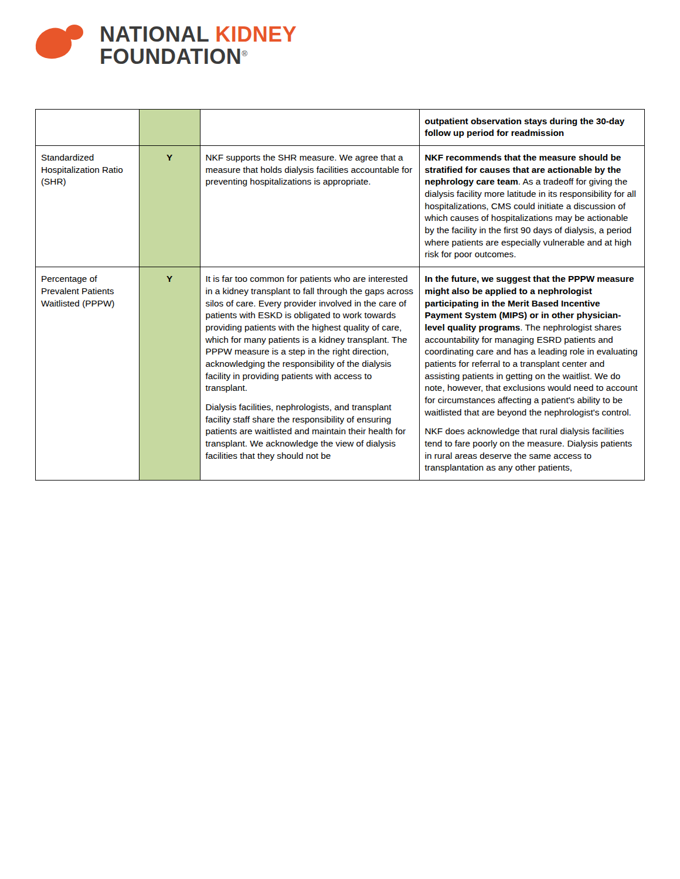NATIONAL KIDNEY
FOUNDATION®
| | | | outpatient observation stays during the 30-day follow up period for readmission |
| Standardized Hospitalization Ratio (SHR) | Y | NKF supports the SHR measure. We agree that a measure that holds dialysis facilities accountable for preventing hospitalizations is appropriate. | NKF recommends that the measure should be stratified for causes that are actionable by the nephrology care team . As a tradeoff for giving the dialysis facility more latitude in its responsibility for all hospitalizations, CMS could initiate a discussion of which causes of hospitalizations may be actionable by the facility in the first 90 days of dialysis, a period where patients are especially vulnerable and at high risk for poor outcomes. |
| Percentage of Prevalent Patients Waitlisted (PPPW) | Y | It is far too common for patients who are interested in a kidney transplant to fall through the gaps across silos of care. Every provider involved in the care of patients with ESKD is obligated to work towards providing patients with the highest quality of care, which for many patients is a kidney transplant. The PPPW measure is a step in the right direction, acknowledging the responsibility of the dialysis facility in providing patients with access to transplant. Dialysis facilities, nephrologists, and transplant facility staff share the responsibility of ensuring patients are waitlisted and maintain their health for transplant. We acknowledge the view of dialysis facilities that they should not be | In the future, we suggest that the PPPW measure might also be applied to a nephrologist participating in the Merit Based Incentive Payment System (MIPS) or in other physician-level quality programs . The nephrologist shares accountability for managing ESRD patients and coordinating care and has a leading role in evaluating patients for referral to a transplant center and assisting patients in getting on the waitlist. We do note, however, that exclusions would need to account for circumstances affecting a patient's ability to be waitlisted that are beyond the nephrologist's control. NKF does acknowledge that rural dialysis facilities tend to fare poorly on the measure. Dialysis patients in rural areas deserve the same access to transplantation as any other patients, |